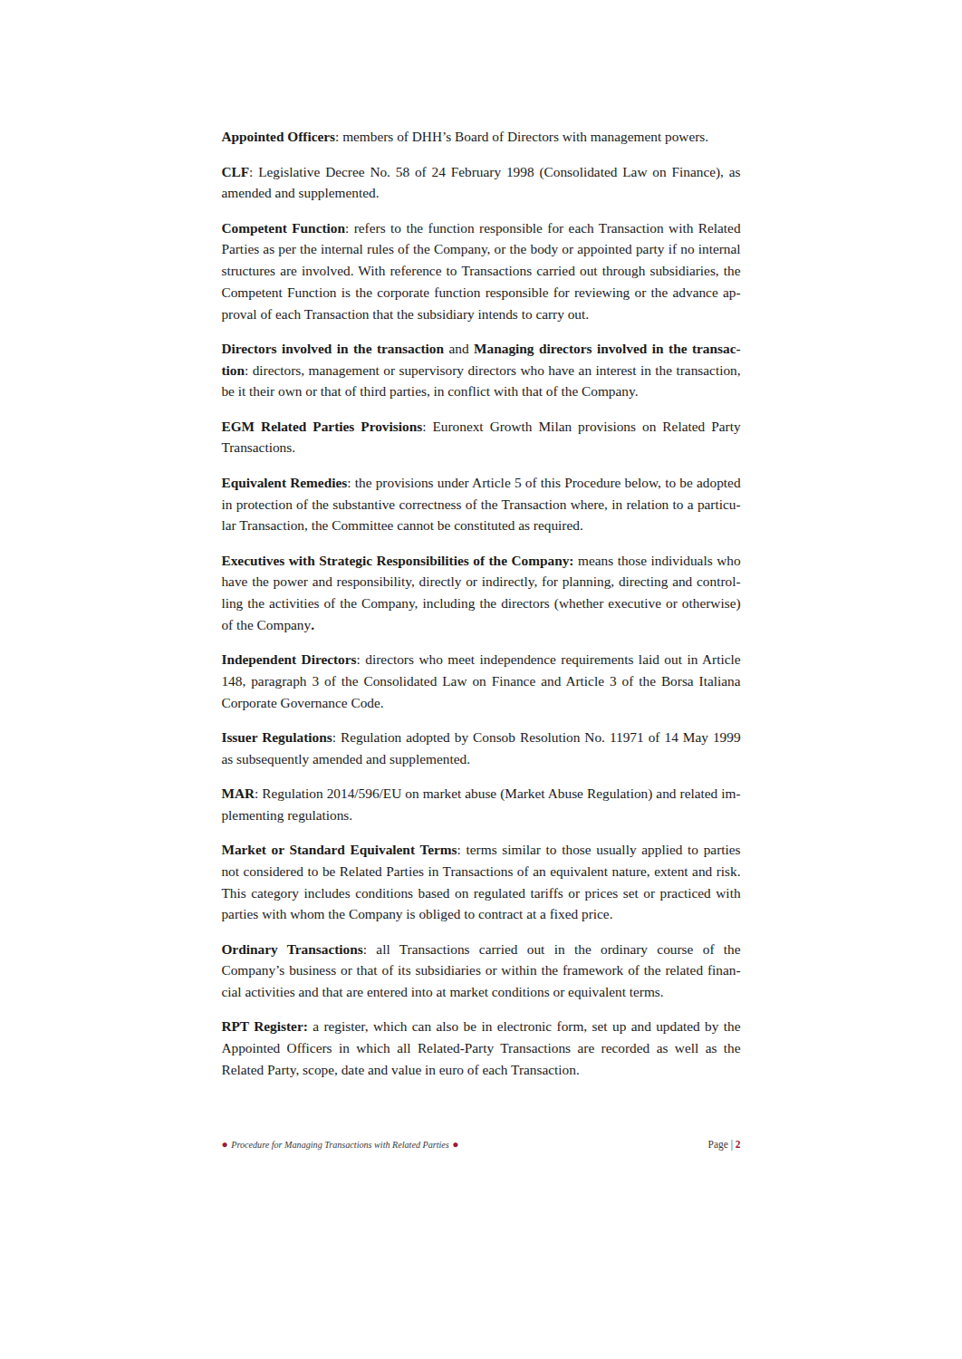Appointed Officers: members of DHH’s Board of Directors with management powers.
CLF: Legislative Decree No. 58 of 24 February 1998 (Consolidated Law on Finance), as amended and supplemented.
Competent Function: refers to the function responsible for each Transaction with Related Parties as per the internal rules of the Company, or the body or appointed party if no internal structures are involved. With reference to Transactions carried out through subsidiaries, the Competent Function is the corporate function responsible for reviewing or the advance approval of each Transaction that the subsidiary intends to carry out.
Directors involved in the transaction and Managing directors involved in the transaction: directors, management or supervisory directors who have an interest in the transaction, be it their own or that of third parties, in conflict with that of the Company.
EGM Related Parties Provisions: Euronext Growth Milan provisions on Related Party Transactions.
Equivalent Remedies: the provisions under Article 5 of this Procedure below, to be adopted in protection of the substantive correctness of the Transaction where, in relation to a particular Transaction, the Committee cannot be constituted as required.
Executives with Strategic Responsibilities of the Company: means those individuals who have the power and responsibility, directly or indirectly, for planning, directing and controlling the activities of the Company, including the directors (whether executive or otherwise) of the Company.
Independent Directors: directors who meet independence requirements laid out in Article 148, paragraph 3 of the Consolidated Law on Finance and Article 3 of the Borsa Italiana Corporate Governance Code.
Issuer Regulations: Regulation adopted by Consob Resolution No. 11971 of 14 May 1999 as subsequently amended and supplemented.
MAR: Regulation 2014/596/EU on market abuse (Market Abuse Regulation) and related implementing regulations.
Market or Standard Equivalent Terms: terms similar to those usually applied to parties not considered to be Related Parties in Transactions of an equivalent nature, extent and risk. This category includes conditions based on regulated tariffs or prices set or practiced with parties with whom the Company is obliged to contract at a fixed price.
Ordinary Transactions: all Transactions carried out in the ordinary course of the Company’s business or that of its subsidiaries or within the framework of the related financial activities and that are entered into at market conditions or equivalent terms.
RPT Register: a register, which can also be in electronic form, set up and updated by the Appointed Officers in which all Related-Party Transactions are recorded as well as the Related Party, scope, date and value in euro of each Transaction.
● Procedure for Managing Transactions with Related Parties ●
Page | 2